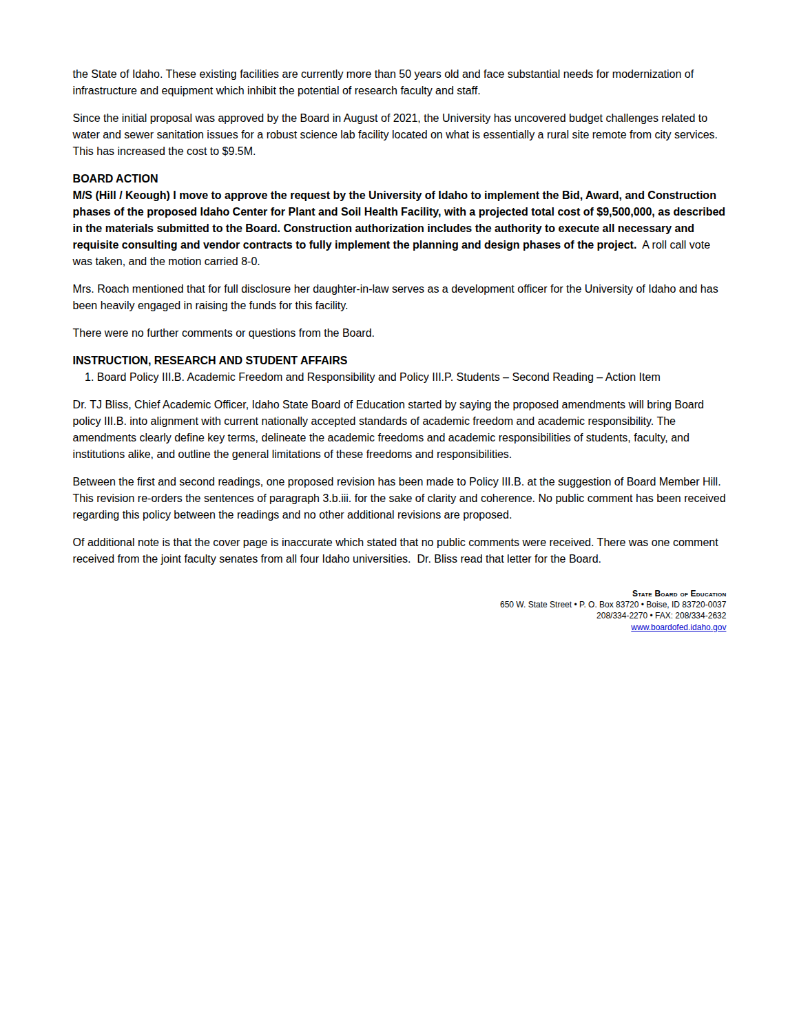the State of Idaho. These existing facilities are currently more than 50 years old and face substantial needs for modernization of infrastructure and equipment which inhibit the potential of research faculty and staff.
Since the initial proposal was approved by the Board in August of 2021, the University has uncovered budget challenges related to water and sewer sanitation issues for a robust science lab facility located on what is essentially a rural site remote from city services. This has increased the cost to $9.5M.
Board Action
M/S (Hill / Keough) I move to approve the request by the University of Idaho to implement the Bid, Award, and Construction phases of the proposed Idaho Center for Plant and Soil Health Facility, with a projected total cost of $9,500,000, as described in the materials submitted to the Board. Construction authorization includes the authority to execute all necessary and requisite consulting and vendor contracts to fully implement the planning and design phases of the project. A roll call vote was taken, and the motion carried 8-0.
Mrs. Roach mentioned that for full disclosure her daughter-in-law serves as a development officer for the University of Idaho and has been heavily engaged in raising the funds for this facility.
There were no further comments or questions from the Board.
Instruction, Research and Student Affairs
Board Policy III.B. Academic Freedom and Responsibility and Policy III.P. Students – Second Reading – Action Item
Dr. TJ Bliss, Chief Academic Officer, Idaho State Board of Education started by saying the proposed amendments will bring Board policy III.B. into alignment with current nationally accepted standards of academic freedom and academic responsibility. The amendments clearly define key terms, delineate the academic freedoms and academic responsibilities of students, faculty, and institutions alike, and outline the general limitations of these freedoms and responsibilities.
Between the first and second readings, one proposed revision has been made to Policy III.B. at the suggestion of Board Member Hill. This revision re-orders the sentences of paragraph 3.b.iii. for the sake of clarity and coherence. No public comment has been received regarding this policy between the readings and no other additional revisions are proposed.
Of additional note is that the cover page is inaccurate which stated that no public comments were received. There was one comment received from the joint faculty senates from all four Idaho universities. Dr. Bliss read that letter for the Board.
State Board of Education
650 W. State Street • P. O. Box 83720 • Boise, ID 83720-0037
208/334-2270 • FAX: 208/334-2632
www.boardofed.idaho.gov